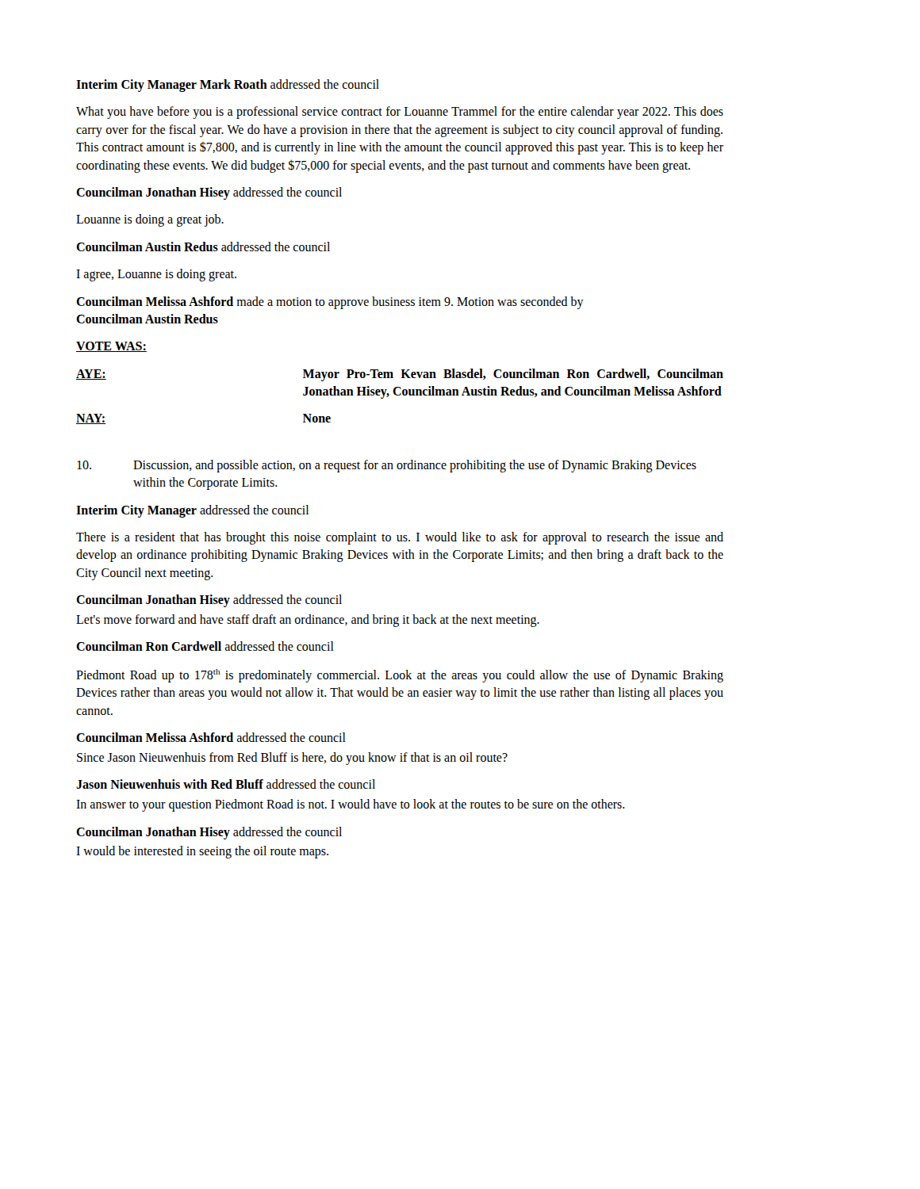Interim City Manager Mark Roath addressed the council
What you have before you is a professional service contract for Louanne Trammel for the entire calendar year 2022. This does carry over for the fiscal year. We do have a provision in there that the agreement is subject to city council approval of funding. This contract amount is $7,800, and is currently in line with the amount the council approved this past year. This is to keep her coordinating these events. We did budget $75,000 for special events, and the past turnout and comments have been great.
Councilman Jonathan Hisey addressed the council
Louanne is doing a great job.
Councilman Austin Redus addressed the council
I agree, Louanne is doing great.
Councilman Melissa Ashford made a motion to approve business item 9. Motion was seconded by
Councilman Austin Redus
VOTE WAS:
| AYE: | Mayor Pro-Tem Kevan Blasdel, Councilman Ron Cardwell, Councilman Jonathan Hisey, Councilman Austin Redus, and Councilman Melissa Ashford |
| NAY: | None |
10.
Discussion, and possible action, on a request for an ordinance prohibiting the use of Dynamic Braking Devices within the Corporate Limits.
Interim City Manager addressed the council
There is a resident that has brought this noise complaint to us. I would like to ask for approval to research the issue and develop an ordinance prohibiting Dynamic Braking Devices with in the Corporate Limits; and then bring a draft back to the City Council next meeting.
Councilman Jonathan Hisey addressed the council
Let's move forward and have staff draft an ordinance, and bring it back at the next meeting.
Councilman Ron Cardwell addressed the council
Piedmont Road up to 178th is predominately commercial. Look at the areas you could allow the use of Dynamic Braking Devices rather than areas you would not allow it. That would be an easier way to limit the use rather than listing all places you cannot.
Councilman Melissa Ashford addressed the council
Since Jason Nieuwenhuis from Red Bluff is here, do you know if that is an oil route?
Jason Nieuwenhuis with Red Bluff addressed the council
In answer to your question Piedmont Road is not. I would have to look at the routes to be sure on the others.
Councilman Jonathan Hisey addressed the council
I would be interested in seeing the oil route maps.